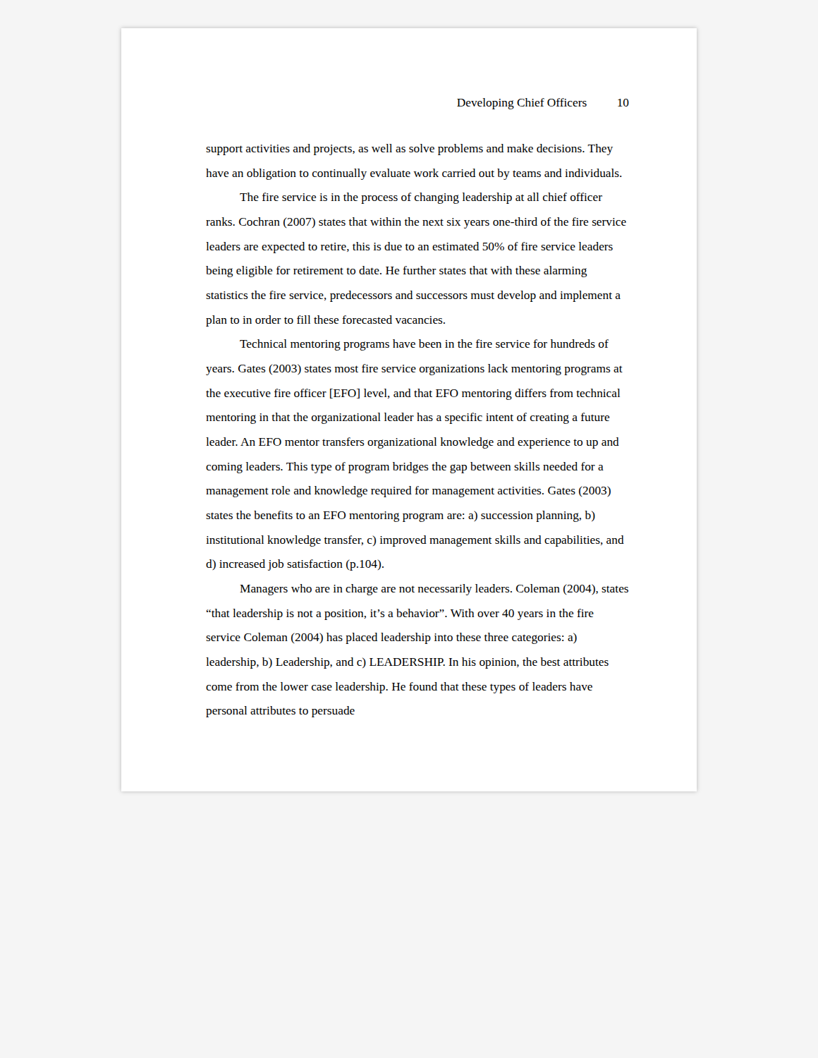Developing Chief Officers 10
support activities and projects, as well as solve problems and make decisions. They have an obligation to continually evaluate work carried out by teams and individuals.
The fire service is in the process of changing leadership at all chief officer ranks. Cochran (2007) states that within the next six years one-third of the fire service leaders are expected to retire, this is due to an estimated 50% of fire service leaders being eligible for retirement to date. He further states that with these alarming statistics the fire service, predecessors and successors must develop and implement a plan to in order to fill these forecasted vacancies.
Technical mentoring programs have been in the fire service for hundreds of years. Gates (2003) states most fire service organizations lack mentoring programs at the executive fire officer [EFO] level, and that EFO mentoring differs from technical mentoring in that the organizational leader has a specific intent of creating a future leader. An EFO mentor transfers organizational knowledge and experience to up and coming leaders. This type of program bridges the gap between skills needed for a management role and knowledge required for management activities. Gates (2003) states the benefits to an EFO mentoring program are: a) succession planning, b) institutional knowledge transfer, c) improved management skills and capabilities, and d) increased job satisfaction (p.104).
Managers who are in charge are not necessarily leaders. Coleman (2004), states “that leadership is not a position, it’s a behavior”. With over 40 years in the fire service Coleman (2004) has placed leadership into these three categories: a) leadership, b) Leadership, and c) LEADERSHIP. In his opinion, the best attributes come from the lower case leadership. He found that these types of leaders have personal attributes to persuade